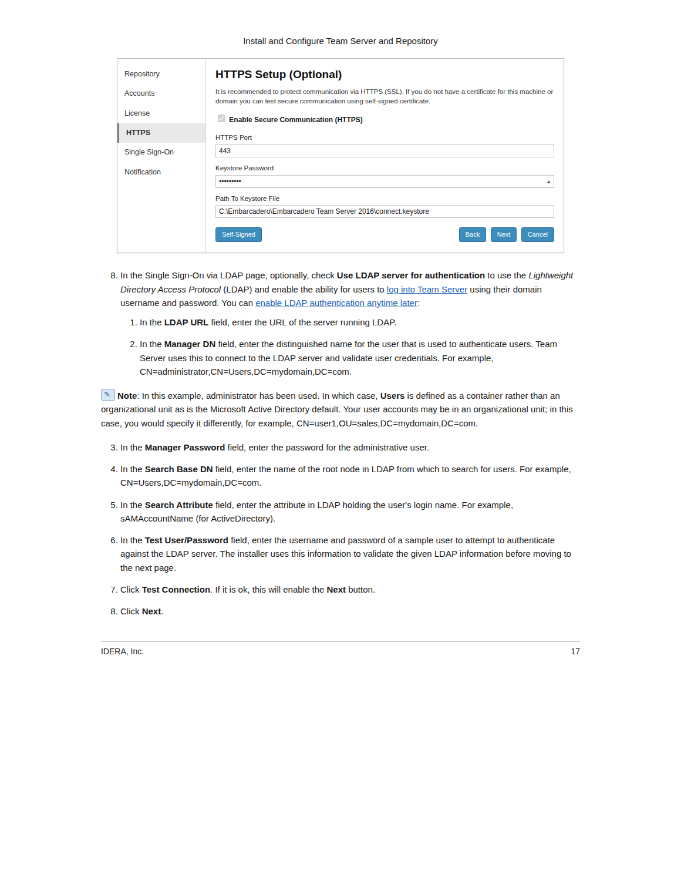Install and Configure Team Server and Repository
Repository
Accounts
License
HTTPS
Single Sign-On
Notification
HTTPS Setup (Optional)
It is recommended to protect communication via HTTPS (SSL). If you do not have a certificate for this machine or domain you can test secure communication using self-signed certificate.
Enable Secure Communication (HTTPS)
HTTPS Port Keystore Password
◕
Path To Keystore File
Self-Signed Back Next Cancel
In the Single Sign-On via LDAP page, optionally, check Use LDAP server for authentication to use the Lightweight Directory Access Protocol (LDAP) and enable the ability for users to log into Team Server using their domain username and password. You can enable LDAP authentication anytime later:
In the LDAP URL field, enter the URL of the server running LDAP.
In the Manager DN field, enter the distinguished name for the user that is used to authenticate users. Team Server uses this to connect to the LDAP server and validate user credentials. For example, CN=administrator,CN=Users,DC=mydomain,DC=com.
Note: In this example, administrator has been used. In which case, Users is defined as a container rather than an organizational unit as is the Microsoft Active Directory default. Your user accounts may be in an organizational unit; in this case, you would specify it differently, for example, CN=user1,OU=sales,DC=mydomain,DC=com.
In the Manager Password field, enter the password for the administrative user.
In the Search Base DN field, enter the name of the root node in LDAP from which to search for users. For example, CN=Users,DC=mydomain,DC=com.
In the Search Attribute field, enter the attribute in LDAP holding the user's login name. For example, sAMAccountName (for ActiveDirectory).
In the Test User/Password field, enter the username and password of a sample user to attempt to authenticate against the LDAP server. The installer uses this information to validate the given LDAP information before moving to the next page.
Click Test Connection. If it is ok, this will enable the Next button.
Click Next.
IDERA, Inc. 17